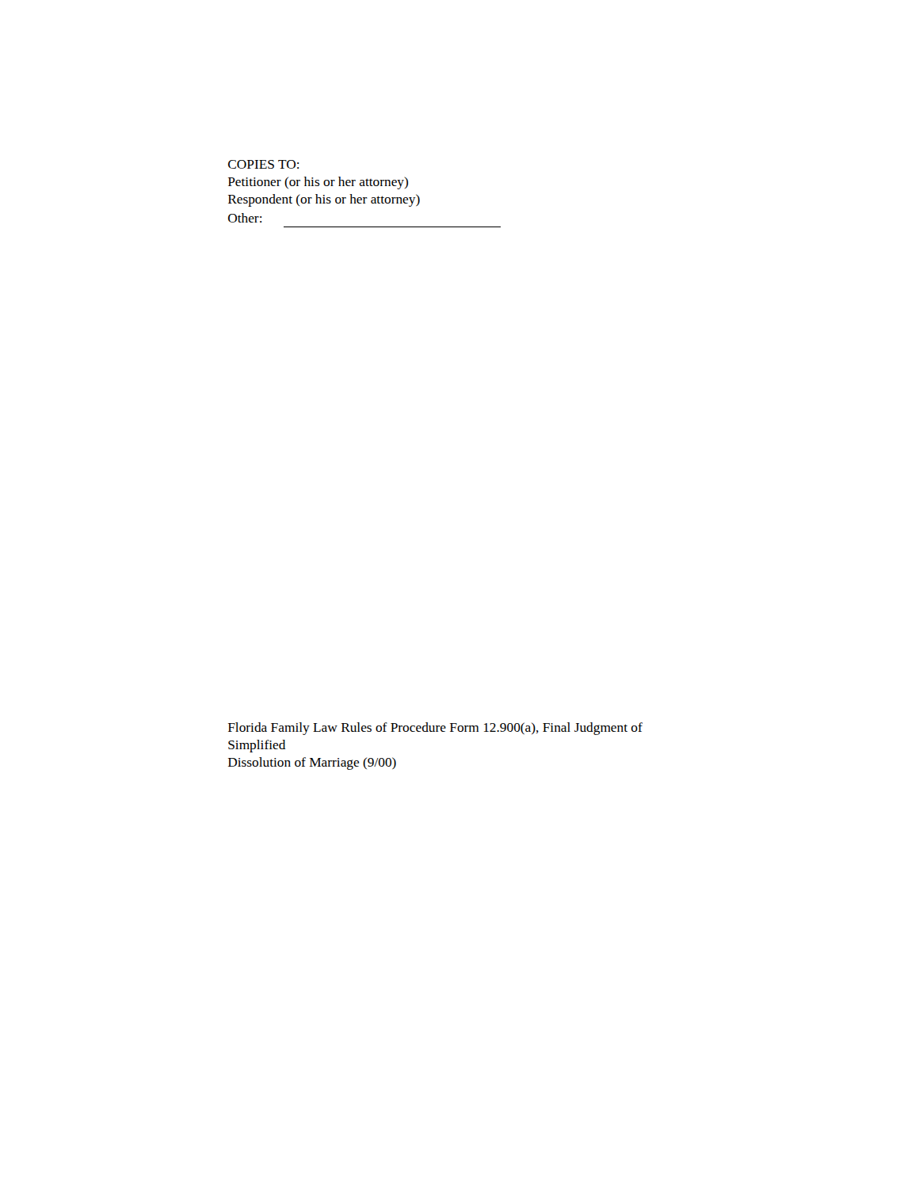COPIES TO:
Petitioner (or his or her attorney)
Respondent (or his or her attorney)
Other:
Florida Family Law Rules of Procedure Form 12.900(a), Final Judgment of Simplified
Dissolution of Marriage (9/00)